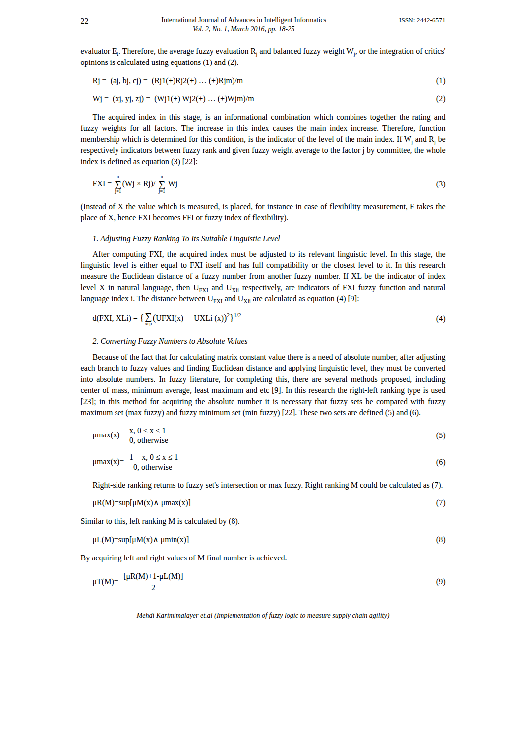22
International Journal of Advances in Intelligent Informatics
Vol. 2, No. 1, March 2016, pp. 18-25
ISSN: 2442-6571
evaluator Et. Therefore, the average fuzzy evaluation Rj and balanced fuzzy weight Wj, or the integration of critics' opinions is calculated using equations (1) and (2).
Rj = (aj, bj, cj) = (Rj1(+)Rj2(+) … (+)Rjm)/m
(1)
Wj = (xj, yj, zj) = (Wj1(+) Wj2(+) … (+)Wjm)/m
(2)
The acquired index in this stage, is an informational combination which combines together the rating and fuzzy weights for all factors. The increase in this index causes the main index increase. Therefore, function membership which is determined for this condition, is the indicator of the level of the main index. If Wj and Rj be respectively indicators between fuzzy rank and given fuzzy weight average to the factor j by committee, the whole index is defined as equation (3) [22]:
FXI = n∑j=1(Wj × Rj)/ n∑j=1 Wj
(3)
(Instead of X the value which is measured, is placed, for instance in case of flexibility measurement, F takes the place of X, hence FXI becomes FFI or fuzzy index of flexibility).
1. Adjusting Fuzzy Ranking To Its Suitable Linguistic Level
After computing FXI, the acquired index must be adjusted to its relevant linguistic level. In this stage, the linguistic level is either equal to FXI itself and has full compatibility or the closest level to it. In this research measure the Euclidean distance of a fuzzy number from another fuzzy number. If XL be the indicator of index level X in natural language, then UFXI and UXli respectively, are indicators of FXI fuzzy function and natural language index i. The distance between UFXI and UXli are calculated as equation (4) [9]:
d(FXI, XLi) = {∑xϵp(UFXI(x) − UXLi (x))2}1/2
(4)
2. Converting Fuzzy Numbers to Absolute Values
Because of the fact that for calculating matrix constant value there is a need of absolute number, after adjusting each branch to fuzzy values and finding Euclidean distance and applying linguistic level, they must be converted into absolute numbers. In fuzzy literature, for completing this, there are several methods proposed, including center of mass, minimum average, least maximum and etc [9]. In this research the right-left ranking type is used [23]; in this method for acquiring the absolute number it is necessary that fuzzy sets be compared with fuzzy maximum set (max fuzzy) and fuzzy minimum set (min fuzzy) [22]. These two sets are defined (5) and (6).
μmax(x)= x, 0 ≤ x ≤ 10, otherwise
(5)
μmax(x)= 1 − x, 0 ≤ x ≤ 1 0, otherwise
(6)
Right-side ranking returns to fuzzy set's intersection or max fuzzy. Right ranking M could be calculated as (7).
μR(M)=sup[μM(x)∧ μmax(x)]
(7)
Similar to this, left ranking M is calculated by (8).
μL(M)=sup[μM(x)∧ μmin(x)]
(8)
By acquiring left and right values of M final number is achieved.
μT(M)= [μR(M)+1-μL(M)] 2
(9)
Mehdi Karimimalayer et.al (Implementation of fuzzy logic to measure supply chain agility)